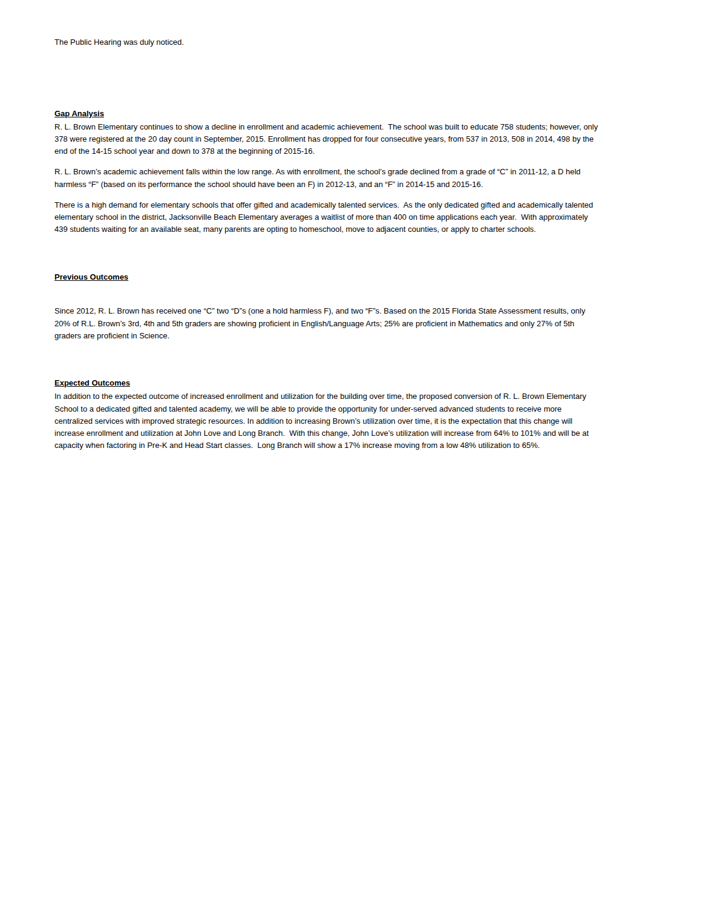The Public Hearing was duly noticed.
Gap Analysis
R. L. Brown Elementary continues to show a decline in enrollment and academic achievement. The school was built to educate 758 students; however, only 378 were registered at the 20 day count in September, 2015. Enrollment has dropped for four consecutive years, from 537 in 2013, 508 in 2014, 498 by the end of the 14-15 school year and down to 378 at the beginning of 2015-16.
R. L. Brown’s academic achievement falls within the low range. As with enrollment, the school’s grade declined from a grade of “C” in 2011-12, a D held harmless “F” (based on its performance the school should have been an F) in 2012-13, and an “F” in 2014-15 and 2015-16.
There is a high demand for elementary schools that offer gifted and academically talented services. As the only dedicated gifted and academically talented elementary school in the district, Jacksonville Beach Elementary averages a waitlist of more than 400 on time applications each year. With approximately 439 students waiting for an available seat, many parents are opting to homeschool, move to adjacent counties, or apply to charter schools.
Previous Outcomes
Since 2012, R. L. Brown has received one “C” two “D”s (one a hold harmless F), and two “F”s. Based on the 2015 Florida State Assessment results, only 20% of R.L. Brown’s 3rd, 4th and 5th graders are showing proficient in English/Language Arts; 25% are proficient in Mathematics and only 27% of 5th graders are proficient in Science.
Expected Outcomes
In addition to the expected outcome of increased enrollment and utilization for the building over time, the proposed conversion of R. L. Brown Elementary School to a dedicated gifted and talented academy, we will be able to provide the opportunity for under-served advanced students to receive more centralized services with improved strategic resources. In addition to increasing Brown’s utilization over time, it is the expectation that this change will increase enrollment and utilization at John Love and Long Branch. With this change, John Love’s utilization will increase from 64% to 101% and will be at capacity when factoring in Pre-K and Head Start classes. Long Branch will show a 17% increase moving from a low 48% utilization to 65%.